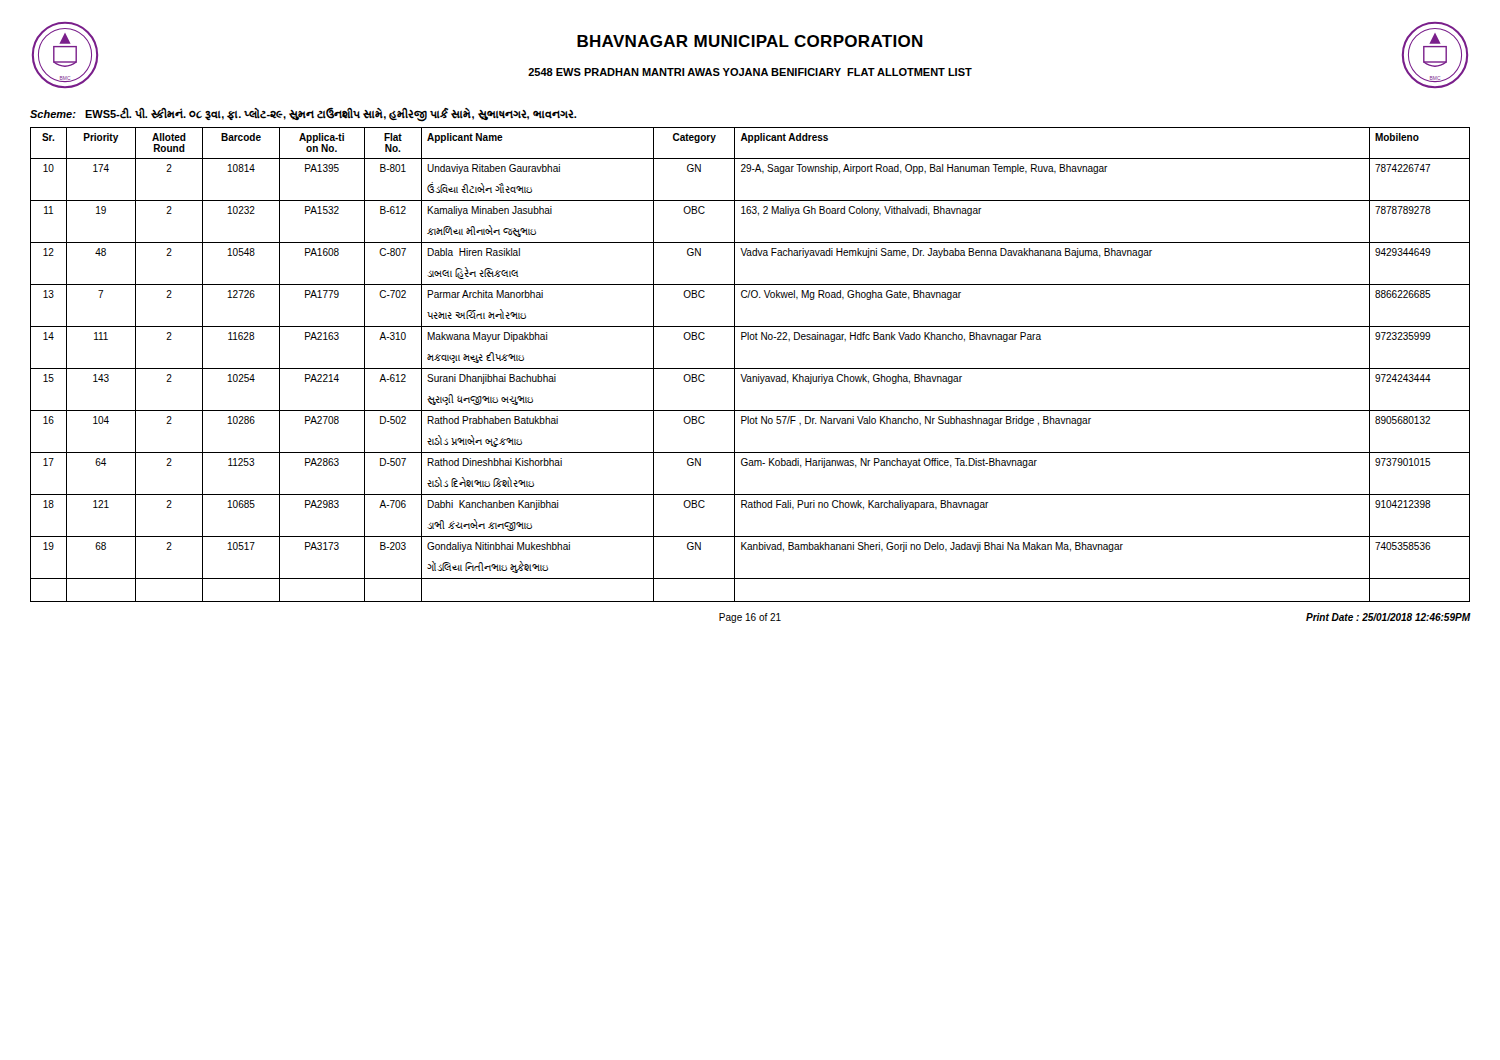BMC
BHAVNAGAR MUNICIPAL CORPORATION
2548 EWS PRADHAN MANTRI AWAS YOJANA BENIFICIARY FLAT ALLOTMENT LIST
BMC
Scheme: EWS5-ટી. પી. સ્કીમનં. ૦૮ રૂવા, ફા. પ્લોટ-૨૯, સુમન ટાઉનશીપ સામે, હમીરજી પાર્ક સામે, સુભાષનગર, ભાવનગર.
| Sr. | Priority | Alloted Round | Barcode | Applica-ti on No. | Flat No. | Applicant Name | Category | Applicant Address | Mobileno |
| --- | --- | --- | --- | --- | --- | --- | --- | --- | --- |
| 10 | 174 | 2 | 10814 | PA1395 | B-801 | Undaviya Ritaben Gauravbhai ઉંડવિયા રીટાબેન ગૌરવભાઇ | GN | 29-A, Sagar Township, Airport Road, Opp, Bal Hanuman Temple, Ruva, Bhavnagar | 7874226747 |
| 11 | 19 | 2 | 10232 | PA1532 | B-612 | Kamaliya Minaben Jasubhai કામળિયા મીનાબેન જસુભાઇ | OBC | 163, 2 Maliya Gh Board Colony, Vithalvadi, Bhavnagar | 7878789278 |
| 12 | 48 | 2 | 10548 | PA1608 | C-807 | Dabla Hiren Rasiklal ડાબલા હિરેન રસિકલાલ | GN | Vadva Fachariyavadi Hemkujni Same, Dr. Jaybaba Benna Davakhanana Bajuma, Bhavnagar | 9429344649 |
| 13 | 7 | 2 | 12726 | PA1779 | C-702 | Parmar Archita Manorbhai પરમાર અર્ચિતા મનોરભાઇ | OBC | C/O. Vokwel, Mg Road, Ghogha Gate, Bhavnagar | 8866226685 |
| 14 | 111 | 2 | 11628 | PA2163 | A-310 | Makwana Mayur Dipakbhai મકવાણા મયુર દીપકભાઇ | OBC | Plot No-22, Desainagar, Hdfc Bank Vado Khancho, Bhavnagar Para | 9723235999 |
| 15 | 143 | 2 | 10254 | PA2214 | A-612 | Surani Dhanjibhai Bachubhai સુરાણી ધનજીભાઇ બચુભાઇ | OBC | Vaniyavad, Khajuriya Chowk, Ghogha, Bhavnagar | 9724243444 |
| 16 | 104 | 2 | 10286 | PA2708 | D-502 | Rathod Prabhaben Batukbhai રાઠોડ પ્રભાબેન બટુકભાઇ | OBC | Plot No 57/F , Dr. Narvani Valo Khancho, Nr Subhashnagar Bridge , Bhavnagar | 8905680132 |
| 17 | 64 | 2 | 11253 | PA2863 | D-507 | Rathod Dineshbhai Kishorbhai રાઠોડ દિનેશભાઇ કિશોરભાઇ | GN | Gam- Kobadi, Harijanwas, Nr Panchayat Office, Ta.Dist-Bhavnagar | 9737901015 |
| 18 | 121 | 2 | 10685 | PA2983 | A-706 | Dabhi Kanchanben Kanjibhai ડાભી કંચનબેન કાનજીભાઇ | OBC | Rathod Fali, Puri no Chowk, Karchaliyapara, Bhavnagar | 9104212398 |
| 19 | 68 | 2 | 10517 | PA3173 | B-203 | Gondaliya Nitinbhai Mukeshbhai ગોંડલિયા નિતીનભાઇ મુકેશભાઇ | GN | Kanbivad, Bambakhanani Sheri, Gorji no Delo, Jadavji Bhai Na Makan Ma, Bhavnagar | 7405358536 |
Page 16 of 21
Print Date : 25/01/2018 12:46:59PM